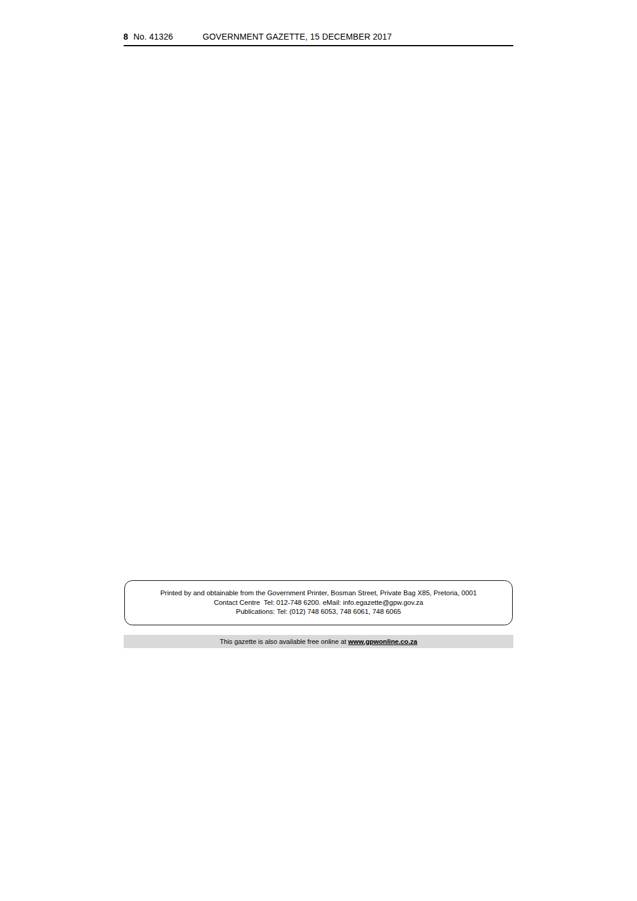8 No. 41326 GOVERNMENT GAZETTE, 15 DECEMBER 2017
Printed by and obtainable from the Government Printer, Bosman Street, Private Bag X85, Pretoria, 0001
Contact Centre Tel: 012-748 6200. eMail: info.egazette@gpw.gov.za
Publications: Tel: (012) 748 6053, 748 6061, 748 6065
This gazette is also available free online at www.gpwonline.co.za